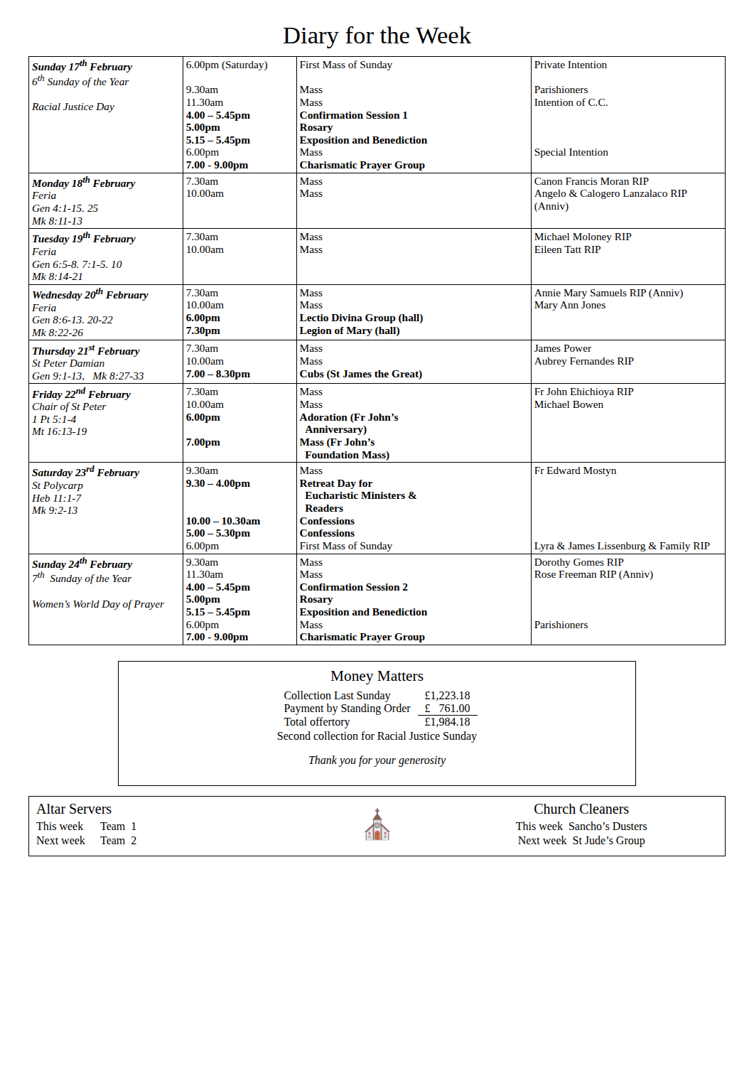Diary for the Week
| Sunday 17 th February 6 th Sunday of the Year Racial Justice Day | 6.00pm (Saturday) 9.30am 11.30am 4.00 – 5.45pm 5.00pm 5.15 – 5.45pm 6.00pm 7.00 - 9.00pm | First Mass of Sunday Mass Mass Confirmation Session 1 Rosary Exposition and Benediction Mass Charismatic Prayer Group | Private Intention Parishioners Intention of C.C. Special Intention |
| Monday 18 th February Feria Gen 4:1-15. 25 Mk 8:11-13 | 7.30am 10.00am | Mass Mass | Canon Francis Moran RIP Angelo & Calogero Lanzalaco RIP (Anniv) |
| Tuesday 19 th February Feria Gen 6:5-8. 7:1-5. 10 Mk 8:14-21 | 7.30am 10.00am | Mass Mass | Michael Moloney RIP Eileen Tatt RIP |
| Wednesday 20 th February Feria Gen 8:6-13. 20-22 Mk 8:22-26 | 7.30am 10.00am 6.00pm 7.30pm | Mass Mass Lectio Divina Group (hall) Legion of Mary (hall) | Annie Mary Samuels RIP (Anniv) Mary Ann Jones |
| Thursday 21 st February St Peter Damian Gen 9:1-13, Mk 8:27-33 | 7.30am 10.00am 7.00 – 8.30pm | Mass Mass Cubs (St James the Great) | James Power Aubrey Fernandes RIP |
| Friday 22 nd February Chair of St Peter 1 Pt 5:1-4 Mt 16:13-19 | 7.30am 10.00am 6.00pm 7.00pm | Mass Mass Adoration (Fr John’s Anniversary) Mass (Fr John’s Foundation Mass) | Fr John Ehichioya RIP Michael Bowen |
| Saturday 23 rd February St Polycarp Heb 11:1-7 Mk 9:2-13 | 9.30am 9.30 – 4.00pm 10.00 – 10.30am 5.00 – 5.30pm 6.00pm | Mass Retreat Day for Eucharistic Ministers & Readers Confessions Confessions First Mass of Sunday | Fr Edward Mostyn Lyra & James Lissenburg & Family RIP |
| Sunday 24 th February 7 th Sunday of the Year Women’s World Day of Prayer | 9.30am 11.30am 4.00 – 5.45pm 5.00pm 5.15 – 5.45pm 6.00pm 7.00 - 9.00pm | Mass Mass Confirmation Session 2 Rosary Exposition and Benediction Mass Charismatic Prayer Group | Dorothy Gomes RIP Rose Freeman RIP (Anniv) Parishioners |
Money Matters
| Collection Last Sunday | £1,223.18 |
| Payment by Standing Order | £ 761.00 |
| Total offertory | £1,984.18 |
Second collection for Racial Justice Sunday
Thank you for your generosity
Altar Servers
This week Team 1
Next week Team 2
⛪
Church Cleaners
This week Sancho’s Dusters
Next week St Jude’s Group